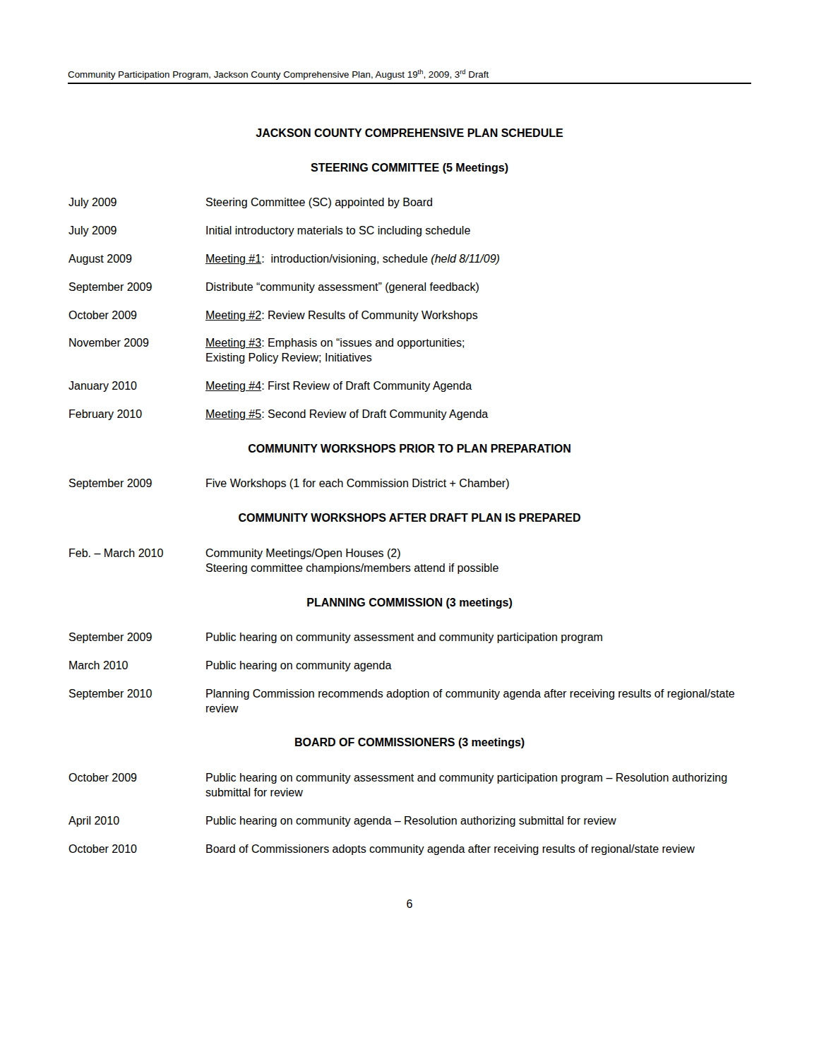Community Participation Program, Jackson County Comprehensive Plan, August 19th, 2009, 3rd Draft
JACKSON COUNTY COMPREHENSIVE PLAN SCHEDULE
STEERING COMMITTEE (5 Meetings)
| July 2009 | Steering Committee (SC) appointed by Board |
| July 2009 | Initial introductory materials to SC including schedule |
| August 2009 | Meeting #1 : introduction/visioning, schedule (held 8/11/09) |
| September 2009 | Distribute “community assessment” (general feedback) |
| October 2009 | Meeting #2 : Review Results of Community Workshops |
| November 2009 | Meeting #3 : Emphasis on “issues and opportunities; Existing Policy Review; Initiatives |
| January 2010 | Meeting #4 : First Review of Draft Community Agenda |
| February 2010 | Meeting #5 : Second Review of Draft Community Agenda |
COMMUNITY WORKSHOPS PRIOR TO PLAN PREPARATION
| September 2009 | Five Workshops (1 for each Commission District + Chamber) |
COMMUNITY WORKSHOPS AFTER DRAFT PLAN IS PREPARED
| Feb. – March 2010 | Community Meetings/Open Houses (2) Steering committee champions/members attend if possible |
PLANNING COMMISSION (3 meetings)
| September 2009 | Public hearing on community assessment and community participation program |
| March 2010 | Public hearing on community agenda |
| September 2010 | Planning Commission recommends adoption of community agenda after receiving results of regional/state review |
BOARD OF COMMISSIONERS (3 meetings)
| October 2009 | Public hearing on community assessment and community participation program – Resolution authorizing submittal for review |
| April 2010 | Public hearing on community agenda – Resolution authorizing submittal for review |
| October 2010 | Board of Commissioners adopts community agenda after receiving results of regional/state review |
6